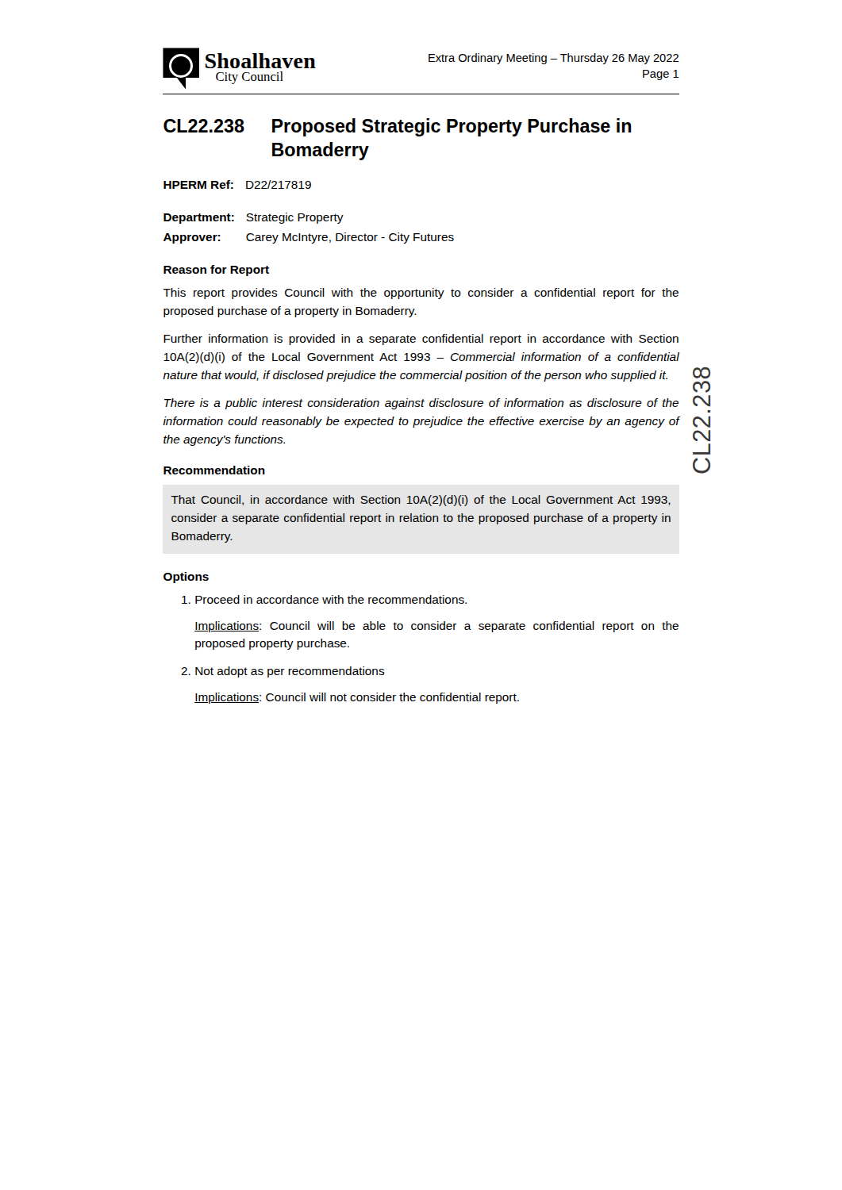Shoalhaven
City Council
Extra Ordinary Meeting – Thursday 26 May 2022
Page 1
CL22.238
CL22.238 Proposed Strategic Property Purchase in Bomaderry
| HPERM Ref: | D22/217819 |
| Department: | Strategic Property |
| Approver: | Carey McIntyre, Director - City Futures |
Reason for Report
This report provides Council with the opportunity to consider a confidential report for the proposed purchase of a property in Bomaderry.
Further information is provided in a separate confidential report in accordance with Section 10A(2)(d)(i) of the Local Government Act 1993 – Commercial information of a confidential nature that would, if disclosed prejudice the commercial position of the person who supplied it.
There is a public interest consideration against disclosure of information as disclosure of the information could reasonably be expected to prejudice the effective exercise by an agency of the agency's functions.
Recommendation
That Council, in accordance with Section 10A(2)(d)(i) of the Local Government Act 1993, consider a separate confidential report in relation to the proposed purchase of a property in Bomaderry.
Options
Proceed in accordance with the recommendations.
Implications: Council will be able to consider a separate confidential report on the proposed property purchase.
Not adopt as per recommendations
Implications: Council will not consider the confidential report.